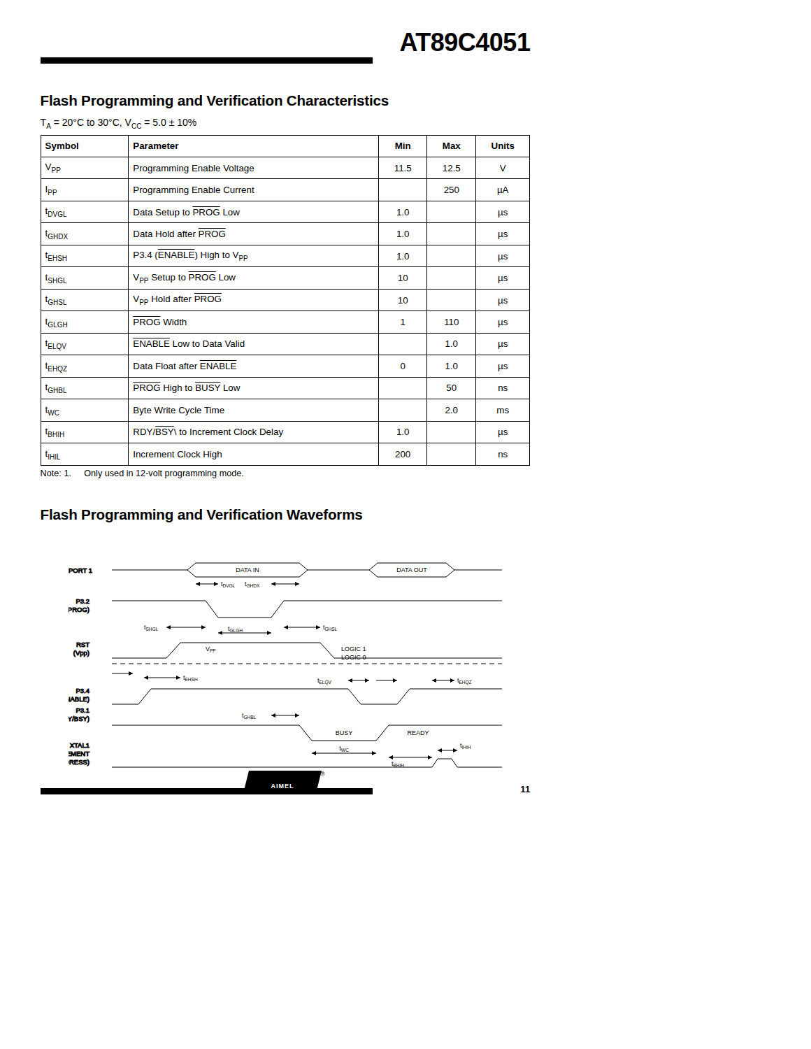AT89C4051
Flash Programming and Verification Characteristics
TA = 20°C to 30°C, VCC = 5.0 ± 10%
| Symbol | Parameter | Min | Max | Units |
| --- | --- | --- | --- | --- |
| V PP | Programming Enable Voltage | 11.5 | 12.5 | V |
| I PP | Programming Enable Current | | 250 | µA |
| t DVGL | Data Setup to PROG Low | 1.0 | | µs |
| t GHDX | Data Hold after PROG | 1.0 | | µs |
| t EHSH | P3.4 ( ENABLE ) High to V PP | 1.0 | | µs |
| t SHGL | V PP Setup to PROG Low | 10 | | µs |
| t GHSL | V PP Hold after PROG | 10 | | µs |
| t GLGH | PROG Width | 1 | 110 | µs |
| t ELQV | ENABLE Low to Data Valid | | 1.0 | µs |
| t EHQZ | Data Float after ENABLE | 0 | 1.0 | µs |
| t GHBL | PROG High to BUSY Low | | 50 | ns |
| t WC | Byte Write Cycle Time | | 2.0 | ms |
| t BHIH | RDY/ BSY \ to Increment Clock Delay | 1.0 | | µs |
| t IHIL | Increment Clock High | 200 | | ns |
Note: 1. Only used in 12-volt programming mode.
Flash Programming and Verification Waveforms
PORT 1 DATA IN DATA OUT tDVGL tGHDX P3.2 (PROG) tSHGL tGLGH tGHSL RST (Vpp) VPP LOGIC 1 LOGIC 0 tEHSH P3.4 (ENABLE) tELQV tEHQZ P3.1 (RDY/BSY) BUSY READY tGHBL tWC XTAL1 (INCREMENT ADDRESS) tBHIH tIHIH
AIMEL ®
11